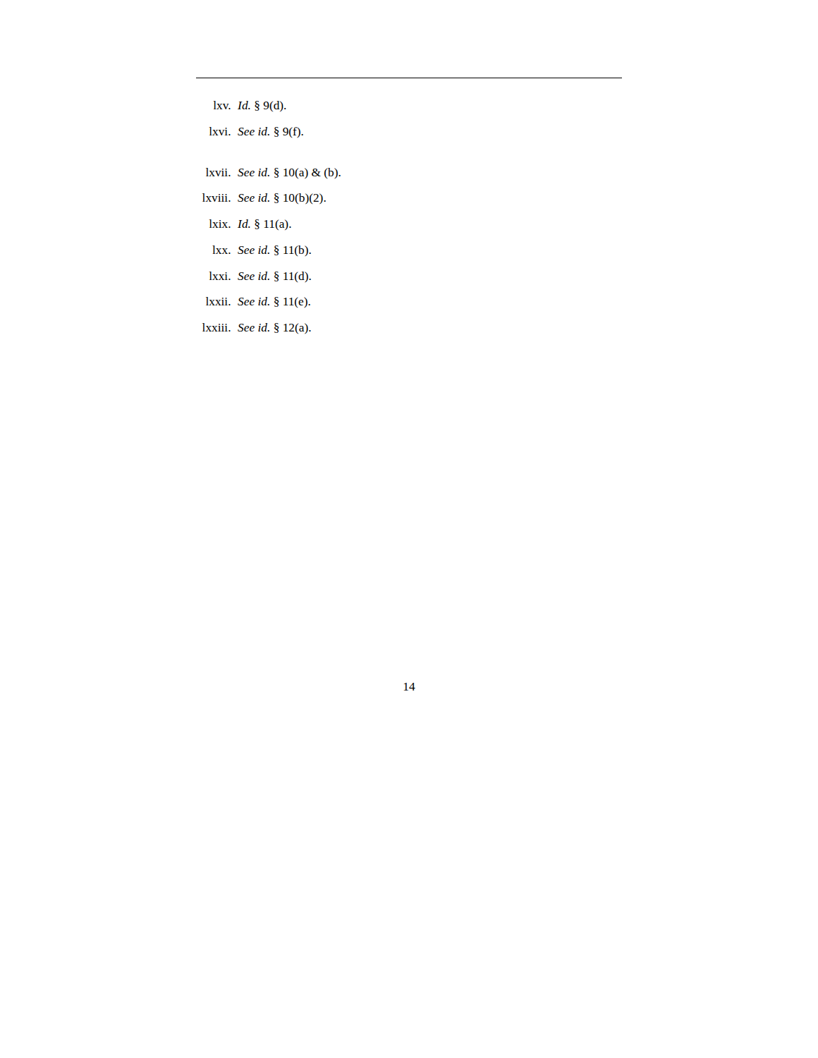lxv. Id. § 9(d).
lxvi. See id. § 9(f).
lxvii. See id. § 10(a) & (b).
lxviii. See id. § 10(b)(2).
lxix. Id. § 11(a).
lxx. See id. § 11(b).
lxxi. See id. § 11(d).
lxxii. See id. § 11(e).
lxxiii. See id. § 12(a).
14